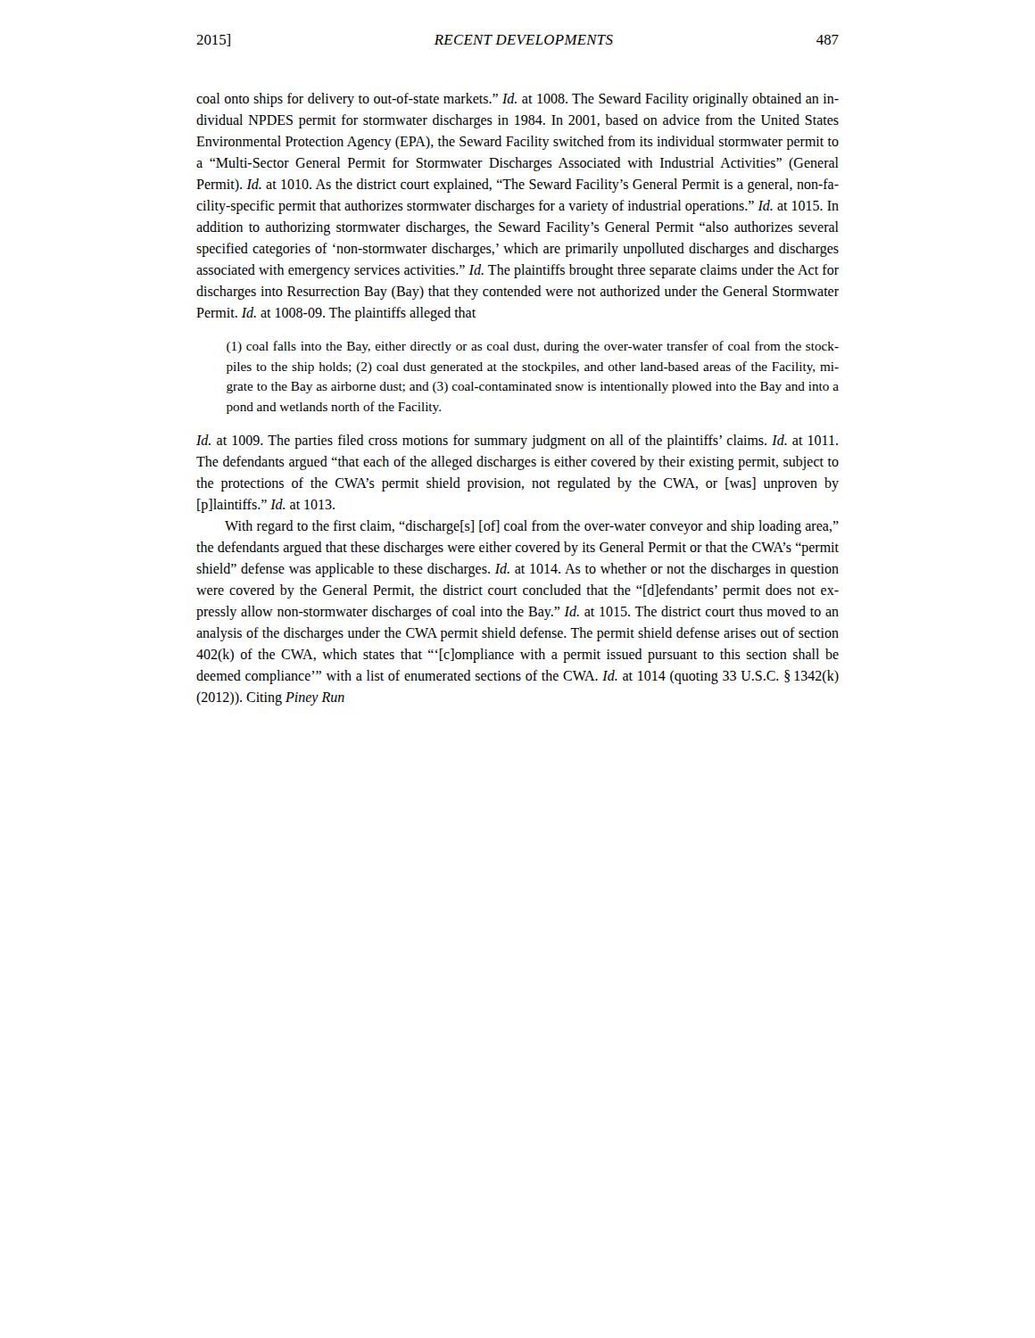2015] RECENT DEVELOPMENTS 487
coal onto ships for delivery to out-of-state markets.” Id. at 1008. The Seward Facility originally obtained an individual NPDES permit for stormwater discharges in 1984. In 2001, based on advice from the United States Environmental Protection Agency (EPA), the Seward Facility switched from its individual stormwater permit to a “Multi-Sector General Permit for Stormwater Discharges Associated with Industrial Activities” (General Permit). Id. at 1010. As the district court explained, “The Seward Facility’s General Permit is a general, non-facility-specific permit that authorizes stormwater discharges for a variety of industrial operations.” Id. at 1015. In addition to authorizing stormwater discharges, the Seward Facility’s General Permit “also authorizes several specified categories of ‘non-stormwater discharges,’ which are primarily unpolluted discharges and discharges associated with emergency services activities.” Id. The plaintiffs brought three separate claims under the Act for discharges into Resurrection Bay (Bay) that they contended were not authorized under the General Stormwater Permit. Id. at 1008-09. The plaintiffs alleged that
(1) coal falls into the Bay, either directly or as coal dust, during the over-water transfer of coal from the stockpiles to the ship holds; (2) coal dust generated at the stockpiles, and other land-based areas of the Facility, migrate to the Bay as airborne dust; and (3) coal-contaminated snow is intentionally plowed into the Bay and into a pond and wetlands north of the Facility.
Id. at 1009. The parties filed cross motions for summary judgment on all of the plaintiffs’ claims. Id. at 1011. The defendants argued “that each of the alleged discharges is either covered by their existing permit, subject to the protections of the CWA’s permit shield provision, not regulated by the CWA, or [was] unproven by [p]laintiffs.” Id. at 1013.
With regard to the first claim, “discharge[s] [of] coal from the over-water conveyor and ship loading area,” the defendants argued that these discharges were either covered by its General Permit or that the CWA’s “permit shield” defense was applicable to these discharges. Id. at 1014. As to whether or not the discharges in question were covered by the General Permit, the district court concluded that the “[d]efendants’ permit does not expressly allow non-stormwater discharges of coal into the Bay.” Id. at 1015. The district court thus moved to an analysis of the discharges under the CWA permit shield defense. The permit shield defense arises out of section 402(k) of the CWA, which states that “‘[c]ompliance with a permit issued pursuant to this section shall be deemed compliance’” with a list of enumerated sections of the CWA. Id. at 1014 (quoting 33 U.S.C. § 1342(k) (2012)). Citing Piney Run